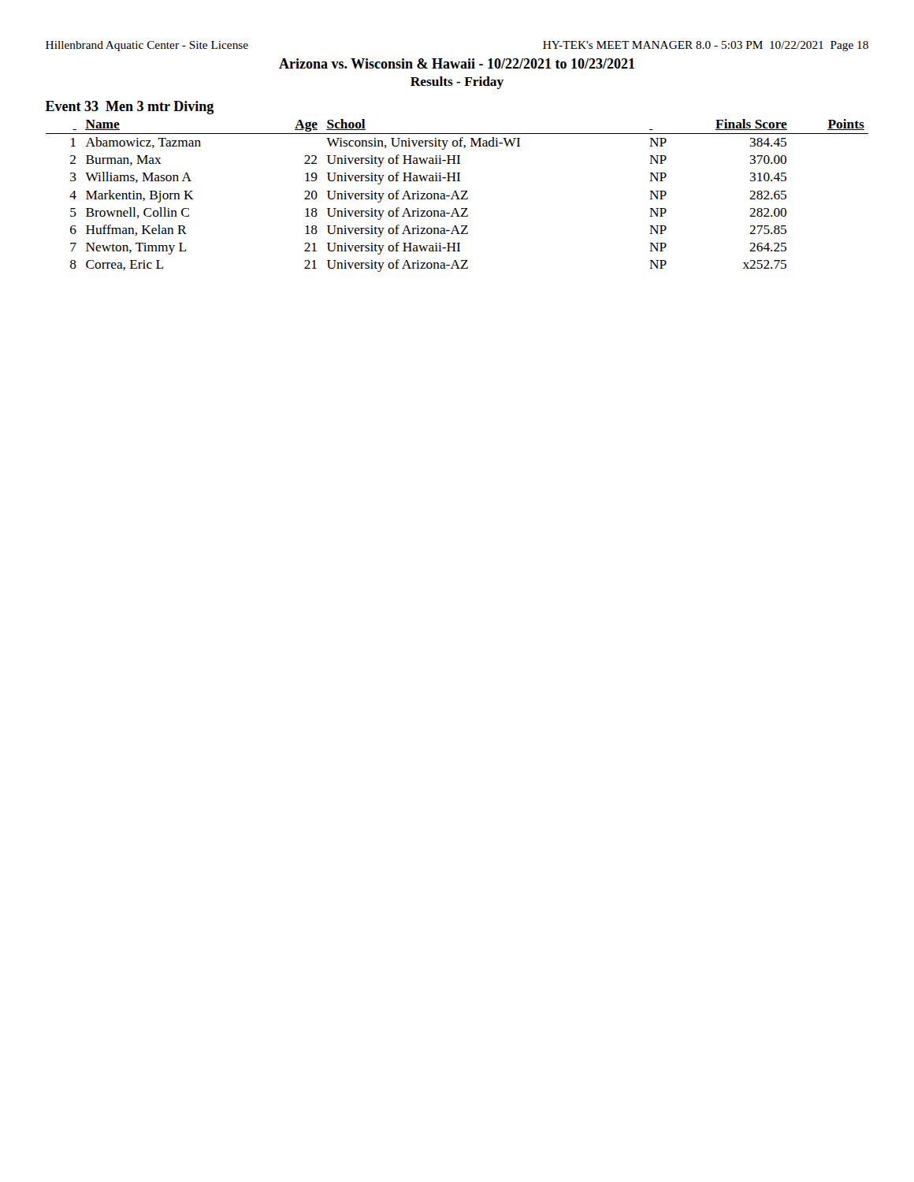Hillenbrand Aquatic Center - Site License
HY-TEK's MEET MANAGER 8.0 - 5:03 PM 10/22/2021 Page 18
Arizona vs. Wisconsin & Hawaii - 10/22/2021 to 10/23/2021
Results - Friday
Event 33 Men 3 mtr Diving
| | Name | Age | School | | Finals Score | Points |
| --- | --- | --- | --- | --- | --- | --- |
| 1 | Abamowicz, Tazman | | Wisconsin, University of, Madi-WI | NP | 384.45 | |
| 2 | Burman, Max | 22 | University of Hawaii-HI | NP | 370.00 | |
| 3 | Williams, Mason A | 19 | University of Hawaii-HI | NP | 310.45 | |
| 4 | Markentin, Bjorn K | 20 | University of Arizona-AZ | NP | 282.65 | |
| 5 | Brownell, Collin C | 18 | University of Arizona-AZ | NP | 282.00 | |
| 6 | Huffman, Kelan R | 18 | University of Arizona-AZ | NP | 275.85 | |
| 7 | Newton, Timmy L | 21 | University of Hawaii-HI | NP | 264.25 | |
| 8 | Correa, Eric L | 21 | University of Arizona-AZ | NP | x252.75 | |